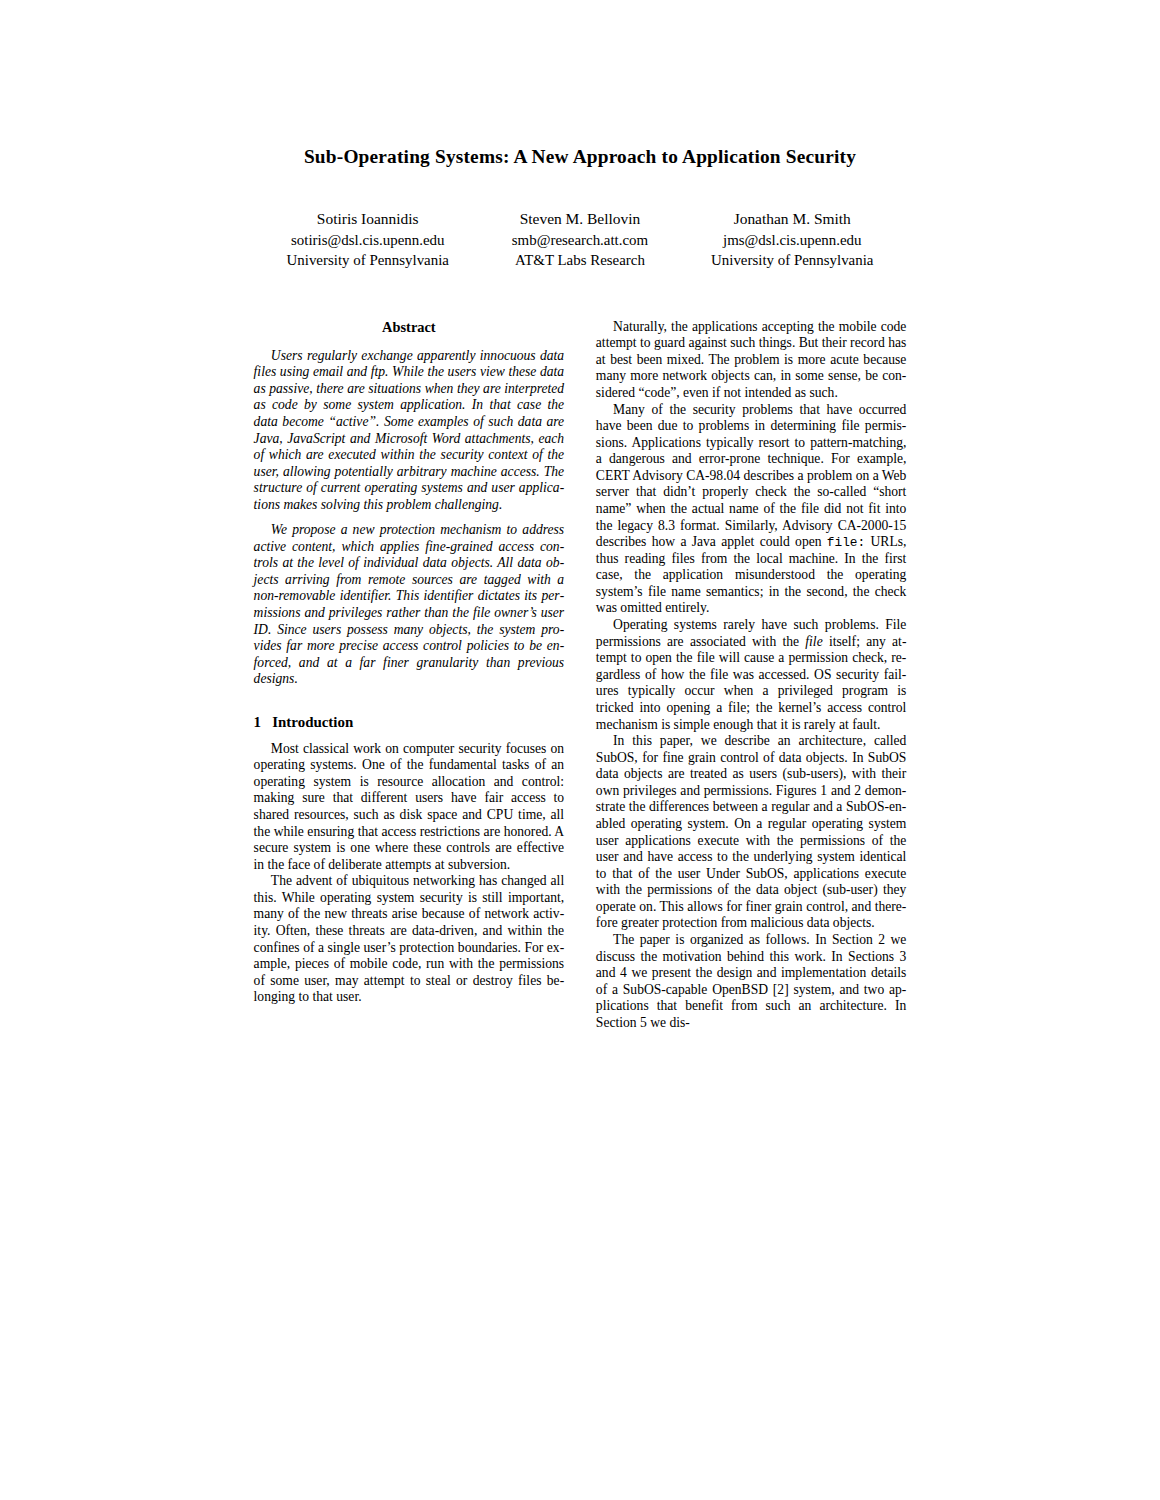Sub-Operating Systems: A New Approach to Application Security
| Sotiris Ioannidis sotiris@dsl.cis.upenn.edu University of Pennsylvania | Steven M. Bellovin smb@research.att.com AT&T Labs Research | Jonathan M. Smith jms@dsl.cis.upenn.edu University of Pennsylvania |
Abstract
Users regularly exchange apparently innocuous data files using email and ftp. While the users view these data as passive, there are situations when they are interpreted as code by some system application. In that case the data become “active”. Some examples of such data are Java, JavaScript and Microsoft Word attachments, each of which are executed within the security context of the user, allowing potentially arbitrary machine access. The structure of current operating systems and user applications makes solving this problem challenging.
We propose a new protection mechanism to address active content, which applies fine-grained access controls at the level of individual data objects. All data objects arriving from remote sources are tagged with a non-removable identifier. This identifier dictates its permissions and privileges rather than the file owner’s user ID. Since users possess many objects, the system provides far more precise access control policies to be enforced, and at a far finer granularity than previous designs.
1 Introduction
Most classical work on computer security focuses on operating systems. One of the fundamental tasks of an operating system is resource allocation and control: making sure that different users have fair access to shared resources, such as disk space and CPU time, all the while ensuring that access restrictions are honored. A secure system is one where these controls are effective in the face of deliberate attempts at subversion.
The advent of ubiquitous networking has changed all this. While operating system security is still important, many of the new threats arise because of network activity. Often, these threats are data-driven, and within the confines of a single user’s protection boundaries. For example, pieces of mobile code, run with the permissions of some user, may attempt to steal or destroy files belonging to that user.
Naturally, the applications accepting the mobile code attempt to guard against such things. But their record has at best been mixed. The problem is more acute because many more network objects can, in some sense, be considered “code”, even if not intended as such.
Many of the security problems that have occurred have been due to problems in determining file permissions. Applications typically resort to pattern-matching, a dangerous and error-prone technique. For example, CERT Advisory CA-98.04 describes a problem on a Web server that didn’t properly check the so-called “short name” when the actual name of the file did not fit into the legacy 8.3 format. Similarly, Advisory CA-2000-15 describes how a Java applet could open file: URLs, thus reading files from the local machine. In the first case, the application misunderstood the operating system’s file name semantics; in the second, the check was omitted entirely.
Operating systems rarely have such problems. File permissions are associated with the file itself; any attempt to open the file will cause a permission check, regardless of how the file was accessed. OS security failures typically occur when a privileged program is tricked into opening a file; the kernel’s access control mechanism is simple enough that it is rarely at fault.
In this paper, we describe an architecture, called SubOS, for fine grain control of data objects. In SubOS data objects are treated as users (sub-users), with their own privileges and permissions. Figures 1 and 2 demonstrate the differences between a regular and a SubOS-enabled operating system. On a regular operating system user applications execute with the permissions of the user and have access to the underlying system identical to that of the user Under SubOS, applications execute with the permissions of the data object (sub-user) they operate on. This allows for finer grain control, and therefore greater protection from malicious data objects.
The paper is organized as follows. In Section 2 we discuss the motivation behind this work. In Sections 3 and 4 we present the design and implementation details of a SubOS-capable OpenBSD [2] system, and two applications that benefit from such an architecture. In Section 5 we dis-